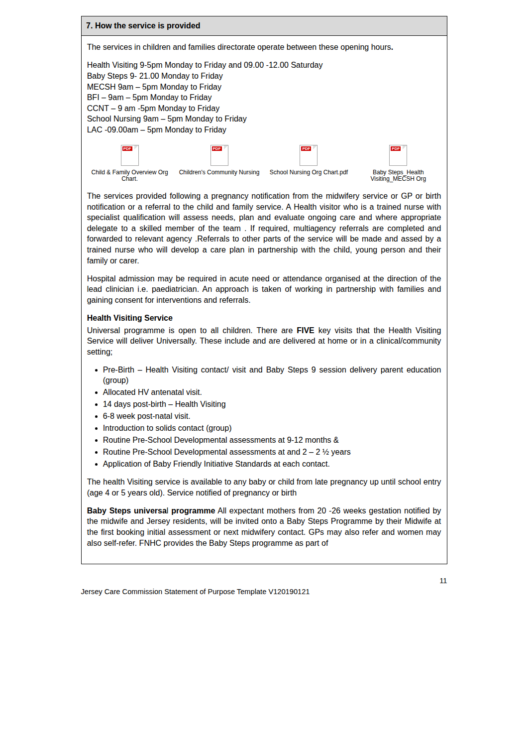7. How the service is provided
The services in children and families directorate operate between these opening hours.
Health Visiting 9-5pm Monday to Friday and 09.00 -12.00 Saturday
Baby Steps 9- 21.00 Monday to Friday
MECSH 9am – 5pm Monday to Friday
BFI – 9am – 5pm Monday to Friday
CCNT – 9 am -5pm Monday to Friday
School Nursing 9am – 5pm Monday to Friday
LAC -09.00am – 5pm Monday to Friday
Child & Family Overview Org Chart.
Children's Community Nursing
School Nursing Org Chart.pdf
Baby Steps_Health Visiting_MECSH Org
The services provided following a pregnancy notification from the midwifery service or GP or birth notification or a referral to the child and family service. A Health visitor who is a trained nurse with specialist qualification will assess needs, plan and evaluate ongoing care and where appropriate delegate to a skilled member of the team . If required, multiagency referrals are completed and forwarded to relevant agency .Referrals to other parts of the service will be made and assed by a trained nurse who will develop a care plan in partnership with the child, young person and their family or carer.
Hospital admission may be required in acute need or attendance organised at the direction of the lead clinician i.e. paediatrician. An approach is taken of working in partnership with families and gaining consent for interventions and referrals.
Health Visiting Service
Universal programme is open to all children. There are FIVE key visits that the Health Visiting Service will deliver Universally. These include and are delivered at home or in a clinical/community setting;
Pre-Birth – Health Visiting contact/ visit and Baby Steps 9 session delivery parent education (group)
Allocated HV antenatal visit.
14 days post-birth – Health Visiting
6-8 week post-natal visit.
Introduction to solids contact (group)
Routine Pre-School Developmental assessments at 9-12 months &
Routine Pre-School Developmental assessments at and 2 – 2 ½ years
Application of Baby Friendly Initiative Standards at each contact.
The health Visiting service is available to any baby or child from late pregnancy up until school entry (age 4 or 5 years old). Service notified of pregnancy or birth
Baby Steps universal programme All expectant mothers from 20 -26 weeks gestation notified by the midwife and Jersey residents, will be invited onto a Baby Steps Programme by their Midwife at the first booking initial assessment or next midwifery contact. GPs may also refer and women may also self-refer. FNHC provides the Baby Steps programme as part of
11
Jersey Care Commission Statement of Purpose Template V120190121